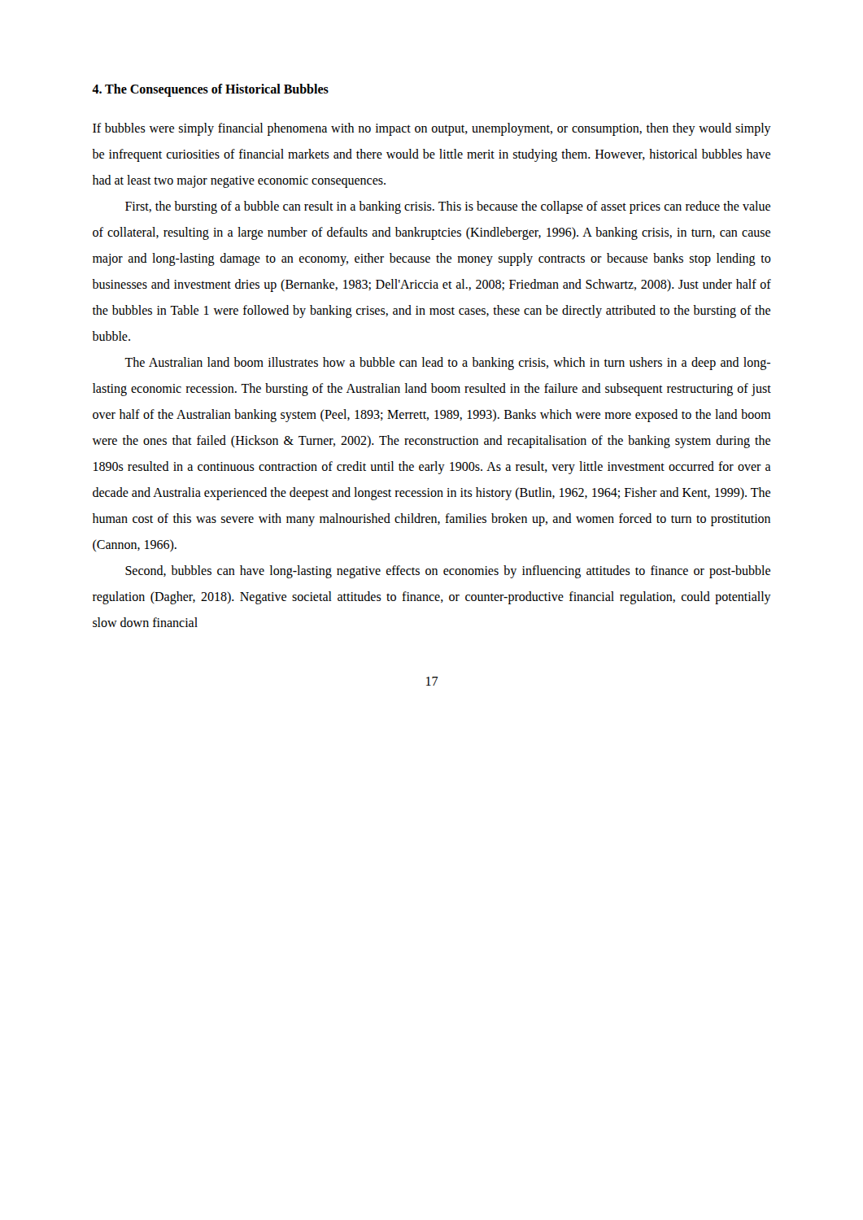4. The Consequences of Historical Bubbles
If bubbles were simply financial phenomena with no impact on output, unemployment, or consumption, then they would simply be infrequent curiosities of financial markets and there would be little merit in studying them. However, historical bubbles have had at least two major negative economic consequences.
First, the bursting of a bubble can result in a banking crisis. This is because the collapse of asset prices can reduce the value of collateral, resulting in a large number of defaults and bankruptcies (Kindleberger, 1996). A banking crisis, in turn, can cause major and long-lasting damage to an economy, either because the money supply contracts or because banks stop lending to businesses and investment dries up (Bernanke, 1983; Dell'Ariccia et al., 2008; Friedman and Schwartz, 2008). Just under half of the bubbles in Table 1 were followed by banking crises, and in most cases, these can be directly attributed to the bursting of the bubble.
The Australian land boom illustrates how a bubble can lead to a banking crisis, which in turn ushers in a deep and long-lasting economic recession. The bursting of the Australian land boom resulted in the failure and subsequent restructuring of just over half of the Australian banking system (Peel, 1893; Merrett, 1989, 1993). Banks which were more exposed to the land boom were the ones that failed (Hickson & Turner, 2002). The reconstruction and recapitalisation of the banking system during the 1890s resulted in a continuous contraction of credit until the early 1900s. As a result, very little investment occurred for over a decade and Australia experienced the deepest and longest recession in its history (Butlin, 1962, 1964; Fisher and Kent, 1999). The human cost of this was severe with many malnourished children, families broken up, and women forced to turn to prostitution (Cannon, 1966).
Second, bubbles can have long-lasting negative effects on economies by influencing attitudes to finance or post-bubble regulation (Dagher, 2018). Negative societal attitudes to finance, or counter-productive financial regulation, could potentially slow down financial
17